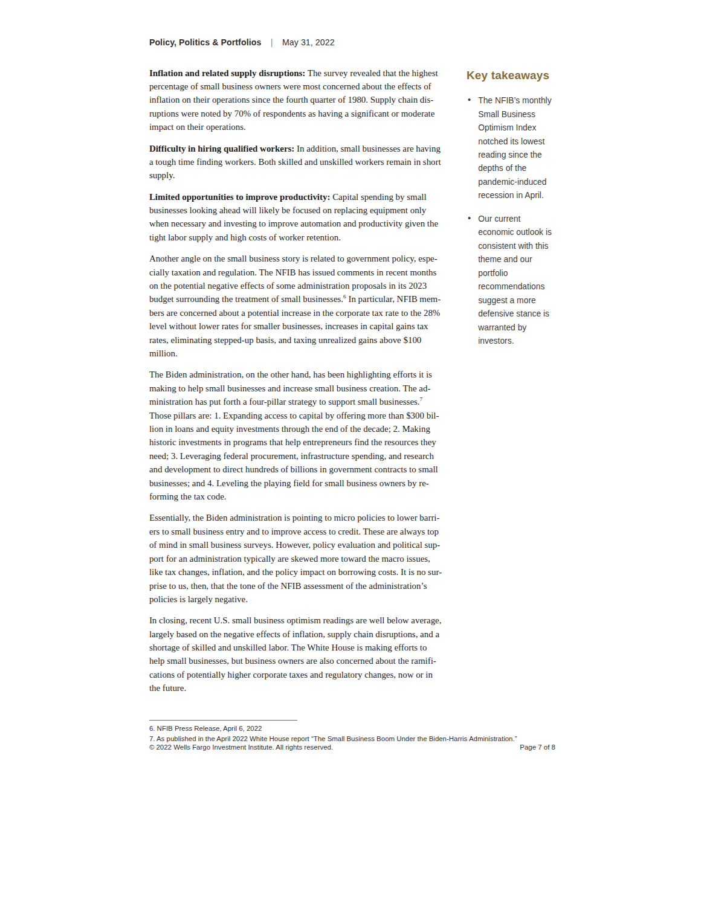Policy, Politics & Portfolios|May 31, 2022
Inflation and related supply disruptions: The survey revealed that the highest percentage of small business owners were most concerned about the effects of inflation on their operations since the fourth quarter of 1980. Supply chain disruptions were noted by 70% of respondents as having a significant or moderate impact on their operations.
Difficulty in hiring qualified workers: In addition, small businesses are having a tough time finding workers. Both skilled and unskilled workers remain in short supply.
Limited opportunities to improve productivity: Capital spending by small businesses looking ahead will likely be focused on replacing equipment only when necessary and investing to improve automation and productivity given the tight labor supply and high costs of worker retention.
Another angle on the small business story is related to government policy, especially taxation and regulation. The NFIB has issued comments in recent months on the potential negative effects of some administration proposals in its 2023 budget surrounding the treatment of small businesses.6 In particular, NFIB members are concerned about a potential increase in the corporate tax rate to the 28% level without lower rates for smaller businesses, increases in capital gains tax rates, eliminating stepped-up basis, and taxing unrealized gains above $100 million.
The Biden administration, on the other hand, has been highlighting efforts it is making to help small businesses and increase small business creation. The administration has put forth a four-pillar strategy to support small businesses.7 Those pillars are: 1. Expanding access to capital by offering more than $300 billion in loans and equity investments through the end of the decade; 2. Making historic investments in programs that help entrepreneurs find the resources they need; 3. Leveraging federal procurement, infrastructure spending, and research and development to direct hundreds of billions in government contracts to small businesses; and 4. Leveling the playing field for small business owners by reforming the tax code.
Essentially, the Biden administration is pointing to micro policies to lower barriers to small business entry and to improve access to credit. These are always top of mind in small business surveys. However, policy evaluation and political support for an administration typically are skewed more toward the macro issues, like tax changes, inflation, and the policy impact on borrowing costs. It is no surprise to us, then, that the tone of the NFIB assessment of the administration’s policies is largely negative.
In closing, recent U.S. small business optimism readings are well below average, largely based on the negative effects of inflation, supply chain disruptions, and a shortage of skilled and unskilled labor. The White House is making efforts to help small businesses, but business owners are also concerned about the ramifications of potentially higher corporate taxes and regulatory changes, now or in the future.
Key takeaways
The NFIB’s monthly Small Business Optimism Index notched its lowest reading since the depths of the pandemic-induced recession in April.
Our current economic outlook is consistent with this theme and our portfolio recommendations suggest a more defensive stance is warranted by investors.
6. NFIB Press Release, April 6, 2022
7. As published in the April 2022 White House report “The Small Business Boom Under the Biden-Harris Administration.”
© 2022 Wells Fargo Investment Institute. All rights reserved. Page 7 of 8